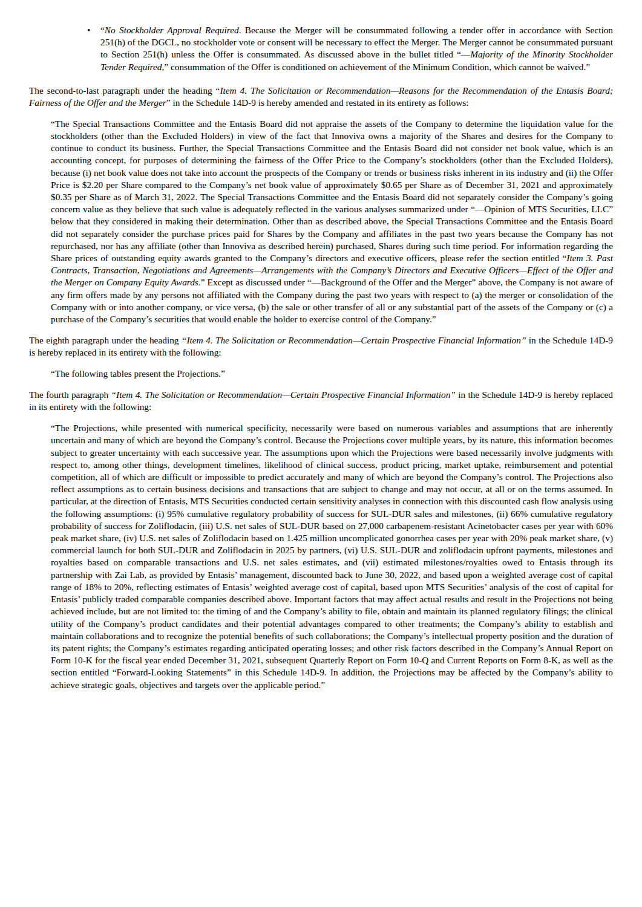•
“No Stockholder Approval Required. Because the Merger will be consummated following a tender offer in accordance with Section 251(h) of the DGCL, no stockholder vote or consent will be necessary to effect the Merger. The Merger cannot be consummated pursuant to Section 251(h) unless the Offer is consummated. As discussed above in the bullet titled “—Majority of the Minority Stockholder Tender Required,” consummation of the Offer is conditioned on achievement of the Minimum Condition, which cannot be waived.”
The second-to-last paragraph under the heading “Item 4. The Solicitation or Recommendation—Reasons for the Recommendation of the Entasis Board; Fairness of the Offer and the Merger” in the Schedule 14D-9 is hereby amended and restated in its entirety as follows:
“The Special Transactions Committee and the Entasis Board did not appraise the assets of the Company to determine the liquidation value for the stockholders (other than the Excluded Holders) in view of the fact that Innoviva owns a majority of the Shares and desires for the Company to continue to conduct its business. Further, the Special Transactions Committee and the Entasis Board did not consider net book value, which is an accounting concept, for purposes of determining the fairness of the Offer Price to the Company’s stockholders (other than the Excluded Holders), because (i) net book value does not take into account the prospects of the Company or trends or business risks inherent in its industry and (ii) the Offer Price is $2.20 per Share compared to the Company’s net book value of approximately $0.65 per Share as of December 31, 2021 and approximately $0.35 per Share as of March 31, 2022. The Special Transactions Committee and the Entasis Board did not separately consider the Company’s going concern value as they believe that such value is adequately reflected in the various analyses summarized under “—Opinion of MTS Securities, LLC” below that they considered in making their determination. Other than as described above, the Special Transactions Committee and the Entasis Board did not separately consider the purchase prices paid for Shares by the Company and affiliates in the past two years because the Company has not repurchased, nor has any affiliate (other than Innoviva as described herein) purchased, Shares during such time period. For information regarding the Share prices of outstanding equity awards granted to the Company’s directors and executive officers, please refer the section entitled “Item 3. Past Contracts, Transaction, Negotiations and Agreements—Arrangements with the Company’s Directors and Executive Officers—Effect of the Offer and the Merger on Company Equity Awards.” Except as discussed under “—Background of the Offer and the Merger” above, the Company is not aware of any firm offers made by any persons not affiliated with the Company during the past two years with respect to (a) the merger or consolidation of the Company with or into another company, or vice versa, (b) the sale or other transfer of all or any substantial part of the assets of the Company or (c) a purchase of the Company’s securities that would enable the holder to exercise control of the Company.”
The eighth paragraph under the heading “Item 4. The Solicitation or Recommendation—Certain Prospective Financial Information” in the Schedule 14D-9 is hereby replaced in its entirety with the following:
“The following tables present the Projections.”
The fourth paragraph “Item 4. The Solicitation or Recommendation—Certain Prospective Financial Information” in the Schedule 14D-9 is hereby replaced in its entirety with the following:
“The Projections, while presented with numerical specificity, necessarily were based on numerous variables and assumptions that are inherently uncertain and many of which are beyond the Company’s control. Because the Projections cover multiple years, by its nature, this information becomes subject to greater uncertainty with each successive year. The assumptions upon which the Projections were based necessarily involve judgments with respect to, among other things, development timelines, likelihood of clinical success, product pricing, market uptake, reimbursement and potential competition, all of which are difficult or impossible to predict accurately and many of which are beyond the Company’s control. The Projections also reflect assumptions as to certain business decisions and transactions that are subject to change and may not occur, at all or on the terms assumed. In particular, at the direction of Entasis, MTS Securities conducted certain sensitivity analyses in connection with this discounted cash flow analysis using the following assumptions: (i) 95% cumulative regulatory probability of success for SUL-DUR sales and milestones, (ii) 66% cumulative regulatory probability of success for Zoliflodacin, (iii) U.S. net sales of SUL-DUR based on 27,000 carbapenem-resistant Acinetobacter cases per year with 60% peak market share, (iv) U.S. net sales of Zoliflodacin based on 1.425 million uncomplicated gonorrhea cases per year with 20% peak market share, (v) commercial launch for both SUL-DUR and Zoliflodacin in 2025 by partners, (vi) U.S. SUL-DUR and zoliflodacin upfront payments, milestones and royalties based on comparable transactions and U.S. net sales estimates, and (vii) estimated milestones/royalties owed to Entasis through its partnership with Zai Lab, as provided by Entasis’ management, discounted back to June 30, 2022, and based upon a weighted average cost of capital range of 18% to 20%, reflecting estimates of Entasis’ weighted average cost of capital, based upon MTS Securities’ analysis of the cost of capital for Entasis’ publicly traded comparable companies described above. Important factors that may affect actual results and result in the Projections not being achieved include, but are not limited to: the timing of and the Company’s ability to file, obtain and maintain its planned regulatory filings; the clinical utility of the Company’s product candidates and their potential advantages compared to other treatments; the Company’s ability to establish and maintain collaborations and to recognize the potential benefits of such collaborations; the Company’s intellectual property position and the duration of its patent rights; the Company’s estimates regarding anticipated operating losses; and other risk factors described in the Company’s Annual Report on Form 10-K for the fiscal year ended December 31, 2021, subsequent Quarterly Report on Form 10-Q and Current Reports on Form 8-K, as well as the section entitled “Forward-Looking Statements” in this Schedule 14D-9. In addition, the Projections may be affected by the Company’s ability to achieve strategic goals, objectives and targets over the applicable period.”